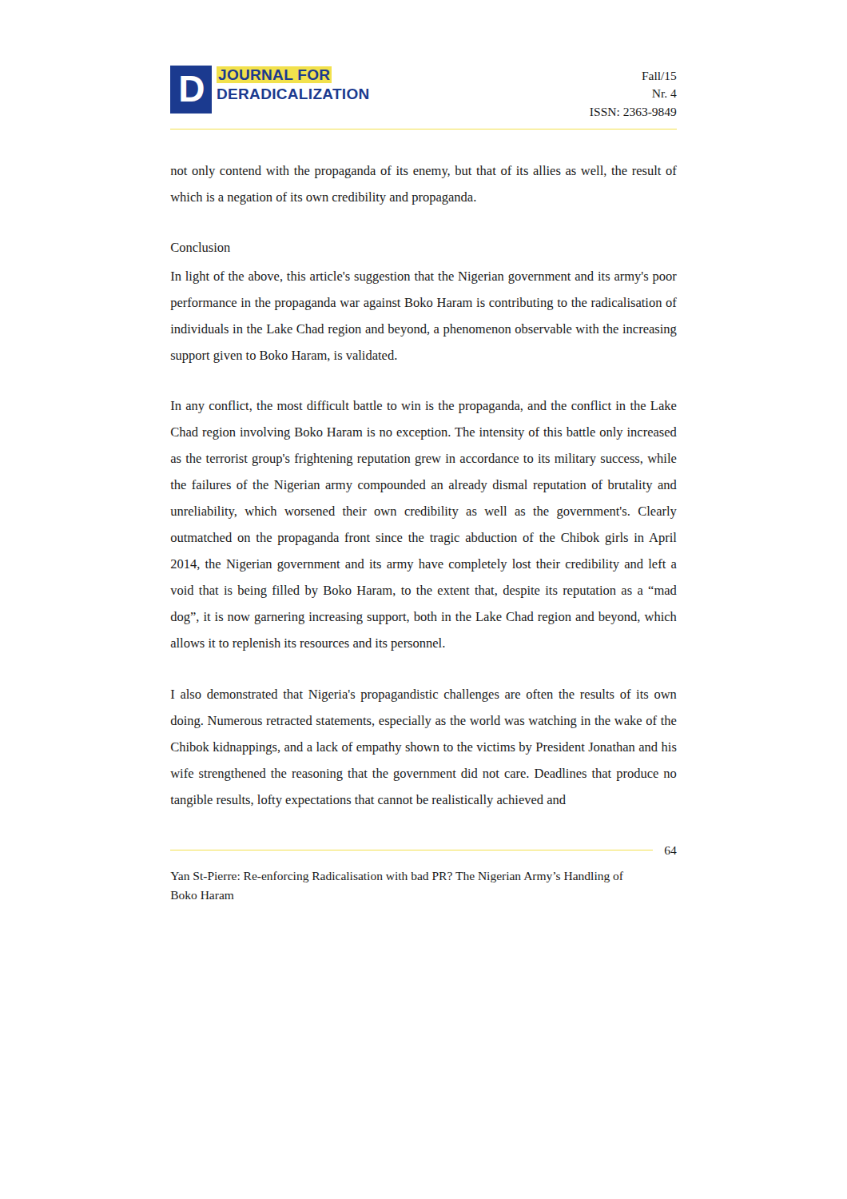D
JOURNAL FOR DERADICALIZATION
Fall/15
Nr. 4
ISSN: 2363-9849
not only contend with the propaganda of its enemy, but that of its allies as well, the result of which is a negation of its own credibility and propaganda.
Conclusion
In light of the above, this article's suggestion that the Nigerian government and its army's poor performance in the propaganda war against Boko Haram is contributing to the radicalisation of individuals in the Lake Chad region and beyond, a phenomenon observable with the increasing support given to Boko Haram, is validated.
In any conflict, the most difficult battle to win is the propaganda, and the conflict in the Lake Chad region involving Boko Haram is no exception. The intensity of this battle only increased as the terrorist group's frightening reputation grew in accordance to its military success, while the failures of the Nigerian army compounded an already dismal reputation of brutality and unreliability, which worsened their own credibility as well as the government's. Clearly outmatched on the propaganda front since the tragic abduction of the Chibok girls in April 2014, the Nigerian government and its army have completely lost their credibility and left a void that is being filled by Boko Haram, to the extent that, despite its reputation as a “mad dog”, it is now garnering increasing support, both in the Lake Chad region and beyond, which allows it to replenish its resources and its personnel.
I also demonstrated that Nigeria's propagandistic challenges are often the results of its own doing. Numerous retracted statements, especially as the world was watching in the wake of the Chibok kidnappings, and a lack of empathy shown to the victims by President Jonathan and his wife strengthened the reasoning that the government did not care. Deadlines that produce no tangible results, lofty expectations that cannot be realistically achieved and
64
Yan St-Pierre: Re-enforcing Radicalisation with bad PR? The Nigerian Army’s Handling of Boko Haram